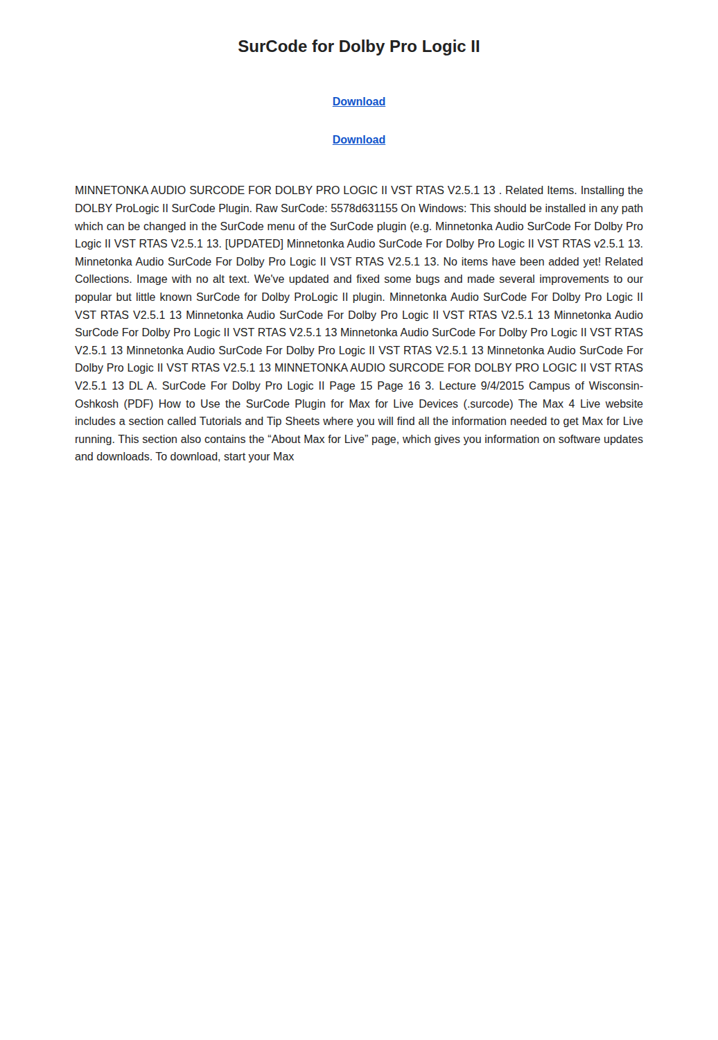SurCode for Dolby Pro Logic II
Download
Download
MINNETONKA AUDIO SURCODE FOR DOLBY PRO LOGIC II VST RTAS V2.5.1 13 . Related Items. Installing the DOLBY ProLogic II SurCode Plugin. Raw SurCode: 5578d631155 On Windows: This should be installed in any path which can be changed in the SurCode menu of the SurCode plugin (e.g. Minnetonka Audio SurCode For Dolby Pro Logic II VST RTAS V2.5.1 13. [UPDATED] Minnetonka Audio SurCode For Dolby Pro Logic II VST RTAS v2.5.1 13. Minnetonka Audio SurCode For Dolby Pro Logic II VST RTAS V2.5.1 13. No items have been added yet! Related Collections. Image with no alt text. We've updated and fixed some bugs and made several improvements to our popular but little known SurCode for Dolby ProLogic II plugin. Minnetonka Audio SurCode For Dolby Pro Logic II VST RTAS V2.5.1 13 Minnetonka Audio SurCode For Dolby Pro Logic II VST RTAS V2.5.1 13 Minnetonka Audio SurCode For Dolby Pro Logic II VST RTAS V2.5.1 13 Minnetonka Audio SurCode For Dolby Pro Logic II VST RTAS V2.5.1 13 Minnetonka Audio SurCode For Dolby Pro Logic II VST RTAS V2.5.1 13 Minnetonka Audio SurCode For Dolby Pro Logic II VST RTAS V2.5.1 13 MINNETONKA AUDIO SURCODE FOR DOLBY PRO LOGIC II VST RTAS V2.5.1 13 DL A. SurCode For Dolby Pro Logic II Page 15 Page 16 3. Lecture 9/4/2015 Campus of Wisconsin-Oshkosh (PDF) How to Use the SurCode Plugin for Max for Live Devices (.surcode) The Max 4 Live website includes a section called Tutorials and Tip Sheets where you will find all the information needed to get Max for Live running. This section also contains the “About Max for Live” page, which gives you information on software updates and downloads. To download, start your Max